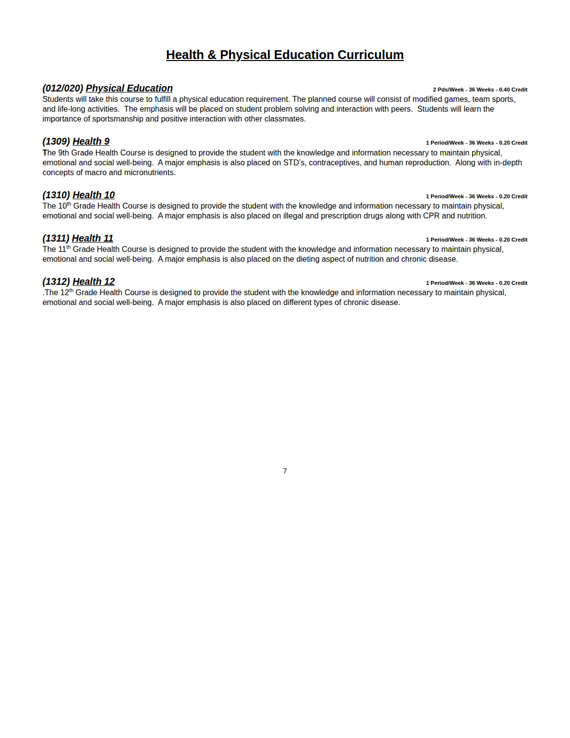Health & Physical Education Curriculum
(012/020) Physical Education 2 Pds/Week - 36 Weeks - 0.40 Credit
Students will take this course to fulfill a physical education requirement. The planned course will consist of modified games, team sports, and life-long activities. The emphasis will be placed on student problem solving and interaction with peers. Students will learn the importance of sportsmanship and positive interaction with other classmates.
(1309) Health 9 1 Period/Week - 36 Weeks - 0.20 Credit
The 9th Grade Health Course is designed to provide the student with the knowledge and information necessary to maintain physical, emotional and social well-being. A major emphasis is also placed on STD’s, contraceptives, and human reproduction. Along with in-depth concepts of macro and micronutrients.
(1310) Health 10 1 Period/Week - 36 Weeks - 0.20 Credit
The 10th Grade Health Course is designed to provide the student with the knowledge and information necessary to maintain physical, emotional and social well-being. A major emphasis is also placed on illegal and prescription drugs along with CPR and nutrition.
(1311) Health 11 1 Period/Week - 36 Weeks - 0.20 Credit
The 11th Grade Health Course is designed to provide the student with the knowledge and information necessary to maintain physical, emotional and social well-being. A major emphasis is also placed on the dieting aspect of nutrition and chronic disease.
(1312) Health 12 1 Period/Week - 36 Weeks - 0.20 Credit
.The 12th Grade Health Course is designed to provide the student with the knowledge and information necessary to maintain physical, emotional and social well-being. A major emphasis is also placed on different types of chronic disease.
7